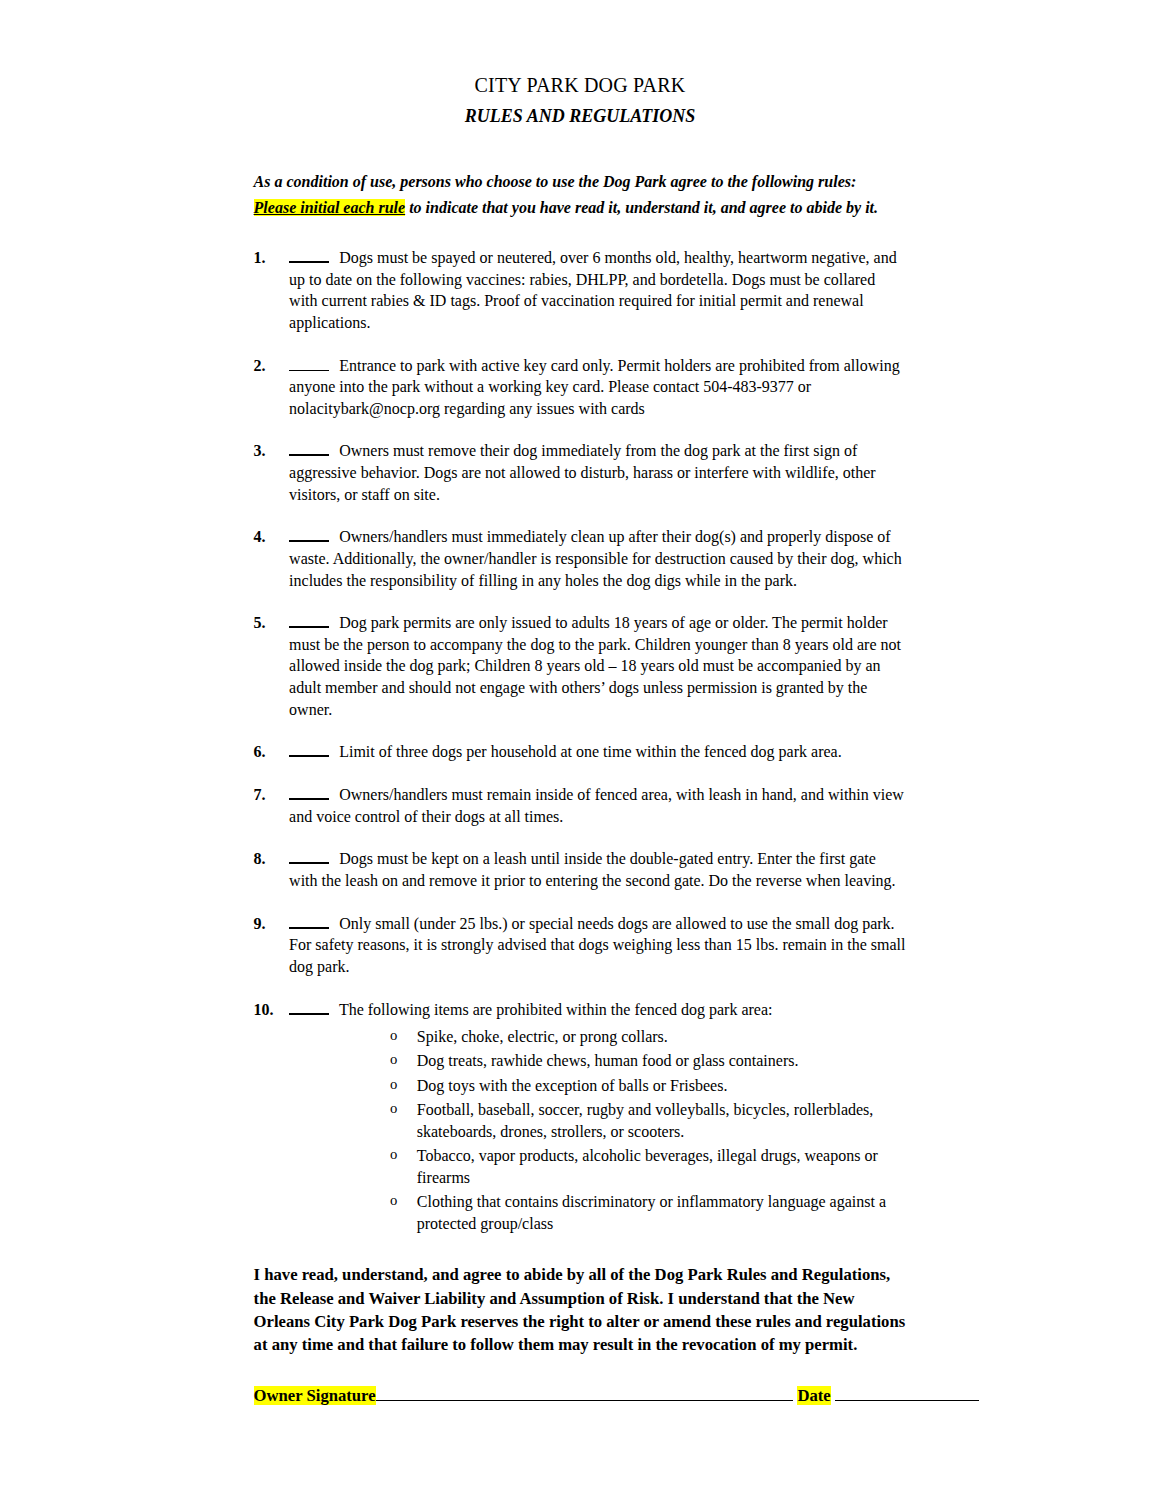CITY PARK DOG PARK
RULES AND REGULATIONS
As a condition of use, persons who choose to use the Dog Park agree to the following rules:
Please initial each rule to indicate that you have read it, understand it, and agree to abide by it.
Dogs must be spayed or neutered, over 6 months old, healthy, heartworm negative, and up to date on the following vaccines: rabies, DHLPP, and bordetella. Dogs must be collared with current rabies & ID tags. Proof of vaccination required for initial permit and renewal applications.
Entrance to park with active key card only. Permit holders are prohibited from allowing anyone into the park without a working key card. Please contact 504-483-9377 or nolacitybark@nocp.org regarding any issues with cards
Owners must remove their dog immediately from the dog park at the first sign of aggressive behavior. Dogs are not allowed to disturb, harass or interfere with wildlife, other visitors, or staff on site.
Owners/handlers must immediately clean up after their dog(s) and properly dispose of waste. Additionally, the owner/handler is responsible for destruction caused by their dog, which includes the responsibility of filling in any holes the dog digs while in the park.
Dog park permits are only issued to adults 18 years of age or older. The permit holder must be the person to accompany the dog to the park. Children younger than 8 years old are not allowed inside the dog park; Children 8 years old – 18 years old must be accompanied by an adult member and should not engage with others’ dogs unless permission is granted by the owner.
Limit of three dogs per household at one time within the fenced dog park area.
Owners/handlers must remain inside of fenced area, with leash in hand, and within view and voice control of their dogs at all times.
Dogs must be kept on a leash until inside the double-gated entry. Enter the first gate with the leash on and remove it prior to entering the second gate. Do the reverse when leaving.
Only small (under 25 lbs.) or special needs dogs are allowed to use the small dog park. For safety reasons, it is strongly advised that dogs weighing less than 15 lbs. remain in the small dog park.
The following items are prohibited within the fenced dog park area:
Spike, choke, electric, or prong collars.
Dog treats, rawhide chews, human food or glass containers.
Dog toys with the exception of balls or Frisbees.
Football, baseball, soccer, rugby and volleyballs, bicycles, rollerblades, skateboards, drones, strollers, or scooters.
Tobacco, vapor products, alcoholic beverages, illegal drugs, weapons or firearms
Clothing that contains discriminatory or inflammatory language against a protected group/class
I have read, understand, and agree to abide by all of the Dog Park Rules and Regulations, the Release and Waiver Liability and Assumption of Risk. I understand that the New Orleans City Park Dog Park reserves the right to alter or amend these rules and regulations at any time and that failure to follow them may result in the revocation of my permit.
Owner Signature Date